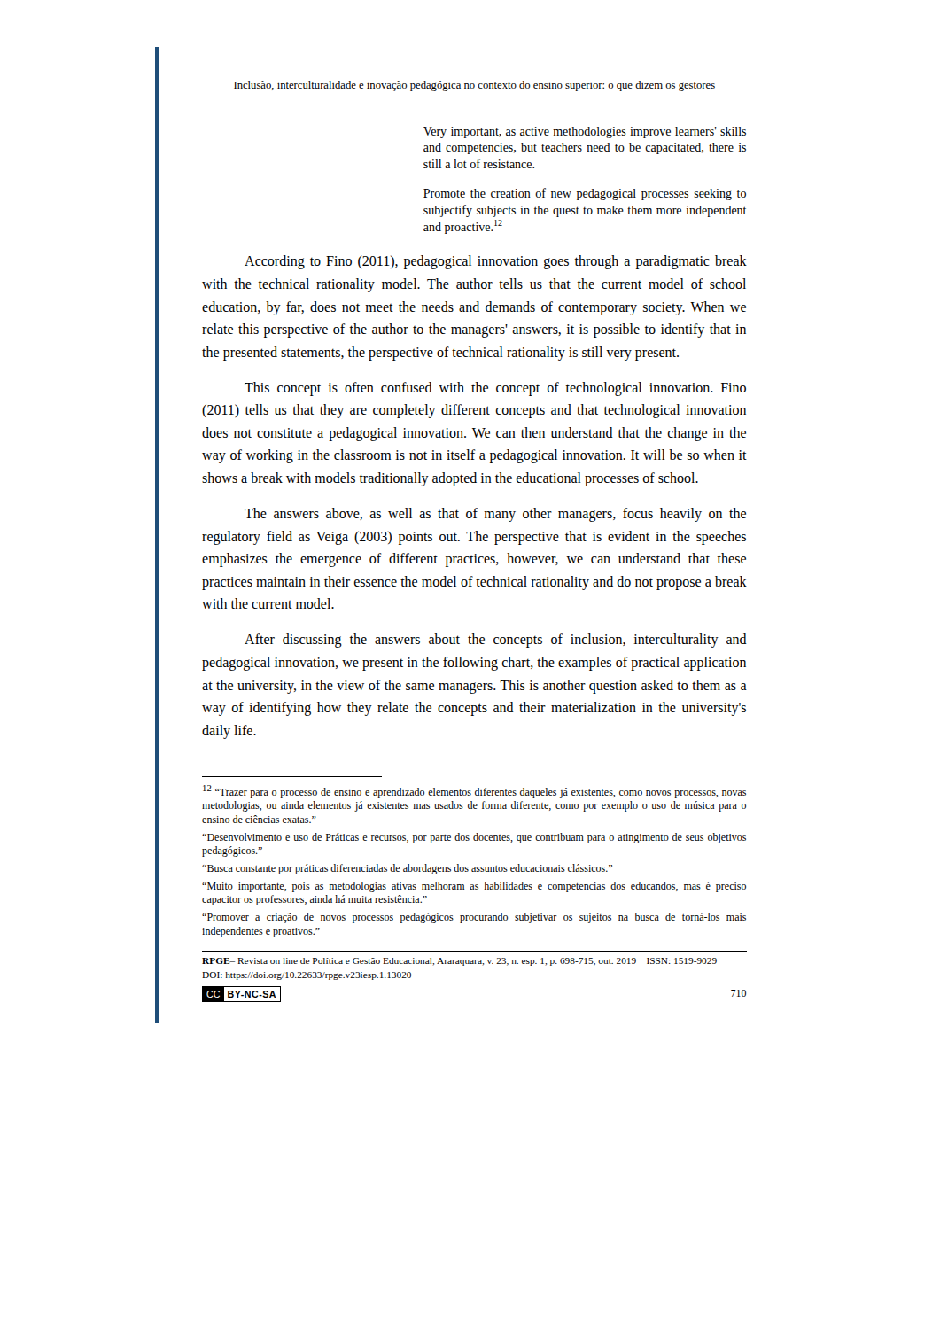Inclusão, interculturalidade e inovação pedagógica no contexto do ensino superior: o que dizem os gestores
Very important, as active methodologies improve learners' skills and competencies, but teachers need to be capacitated, there is still a lot of resistance.
Promote the creation of new pedagogical processes seeking to subjectify subjects in the quest to make them more independent and proactive.12
According to Fino (2011), pedagogical innovation goes through a paradigmatic break with the technical rationality model. The author tells us that the current model of school education, by far, does not meet the needs and demands of contemporary society. When we relate this perspective of the author to the managers' answers, it is possible to identify that in the presented statements, the perspective of technical rationality is still very present.
This concept is often confused with the concept of technological innovation. Fino (2011) tells us that they are completely different concepts and that technological innovation does not constitute a pedagogical innovation. We can then understand that the change in the way of working in the classroom is not in itself a pedagogical innovation. It will be so when it shows a break with models traditionally adopted in the educational processes of school.
The answers above, as well as that of many other managers, focus heavily on the regulatory field as Veiga (2003) points out. The perspective that is evident in the speeches emphasizes the emergence of different practices, however, we can understand that these practices maintain in their essence the model of technical rationality and do not propose a break with the current model.
After discussing the answers about the concepts of inclusion, interculturality and pedagogical innovation, we present in the following chart, the examples of practical application at the university, in the view of the same managers. This is another question asked to them as a way of identifying how they relate the concepts and their materialization in the university's daily life.
12 “Trazer para o processo de ensino e aprendizado elementos diferentes daqueles já existentes, como novos processos, novas metodologias, ou ainda elementos já existentes mas usados de forma diferente, como por exemplo o uso de música para o ensino de ciências exatas.”
“Desenvolvimento e uso de Práticas e recursos, por parte dos docentes, que contribuam para o atingimento de seus objetivos pedagógicos.”
“Busca constante por práticas diferenciadas de abordagens dos assuntos educacionais clássicos.”
“Muito importante, pois as metodologias ativas melhoram as habilidades e competencias dos educandos, mas é preciso capacitor os professores, ainda há muita resistência.”
“Promover a criação de novos processos pedagógicos procurando subjetivar os sujeitos na busca de torná-los mais independentes e proativos.”
RPGE– Revista on line de Política e Gestão Educacional, Araraquara, v. 23, n. esp. 1, p. 698-715, out. 2019 ISSN: 1519-9029 DOI: https://doi.org/10.22633/rpge.v23iesp.1.13020 710 CC BY-NC-SA